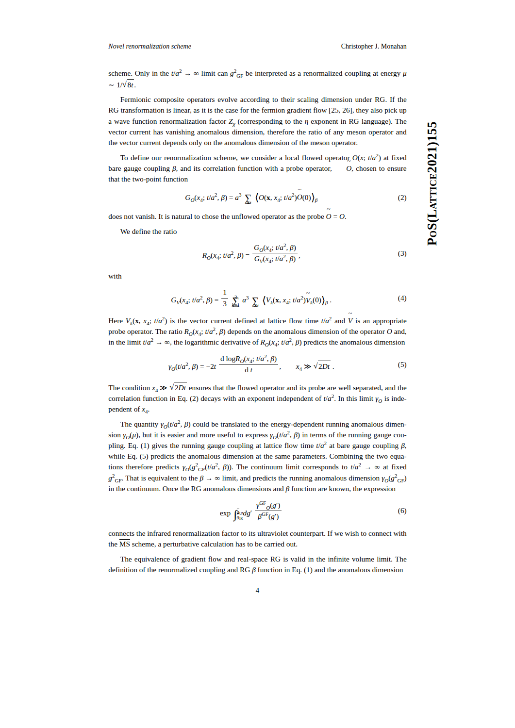Novel renormalization scheme
Christopher J. Monahan
Po S(Lattice2021)155
scheme. Only in the t/a2 → ∞ limit can g2GF be interpreted as a renormalized coupling at energy μ ∼ 1/8t.
Fermionic composite operators evolve according to their scaling dimension under RG. If the RG transformation is linear, as it is the case for the fermion gradient flow [25, 26], they also pick up a wave function renormalization factor Zχ (corresponding to the η exponent in RG language). The vector current has vanishing anomalous dimension, therefore the ratio of any meson operator and the vector current depends only on the anomalous dimension of the meson operator.
To define our renormalization scheme, we consider a local flowed operator O(x; t/a2) at fixed bare gauge coupling β, and its correlation function with a probe operator, ~O, chosen to ensure that the two-point function
GO(x4; t/a2, β) = a3 ∑x ⟨O(x, x4; t/a2)~O(0)⟩β
(2)
does not vanish. It is natural to chose the unflowed operator as the probe ~O = O.
We define the ratio
RO(x4; t/a2, β) = GO(x4; t/a2, β) GV(x4; t/a2, β),
(3)
with
GV(x4; t/a2, β) = 13 ∑3 k=1 a3 ∑x ⟨Vk(x, x4; t/a2)~Vk(0)⟩β .
(4)
Here Vk(x, x4; t/a2) is the vector current defined at lattice flow time t/a2 and ~V is an appropriate probe operator. The ratio RO(x4; t/a2, β) depends on the anomalous dimension of the operator O and, in the limit t/a2 → ∞, the logarithmic derivative of RO(x4; t/a2, β) predicts the anomalous dimension
γO(t/a2, β) = −2t d logRO(x4; t/a2, β) d t, x4 ≫ 2Dt .
(5)
The condition x4 ≫ 2Dt ensures that the flowed operator and its probe are well separated, and the correlation function in Eq. (2) decays with an exponent independent of t/a2. In this limit γO is independent of x4.
The quantity γO(t/a2, β) could be translated to the energy-dependent running anomalous dimension γO(μ), but it is easier and more useful to express γO(t/a2, β) in terms of the running gauge coupling. Eq. (1) gives the running gauge coupling at lattice flow time t/a2 at bare gauge coupling β, while Eq. (5) predicts the anomalous dimension at the same parameters. Combining the two equations therefore predicts γO(g2GF(t/a2, β)). The continuum limit corresponds to t/a2 → ∞ at fixed g2GF. That is equivalent to the β → ∞ limit, and predicts the running anomalous dimension γO(g2GF) in the continuum. Once the RG anomalous dimensions and β function are known, the expression
exp ∫ gUV gIR dg′ γGFO(g′) βGF(g′)
(6)
connects the infrared renormalization factor to its ultraviolet counterpart. If we wish to connect with the MS scheme, a perturbative calculation has to be carried out.
The equivalence of gradient flow and real-space RG is valid in the infinite volume limit. The definition of the renormalized coupling and RG β function in Eq. (1) and the anomalous dimension
4